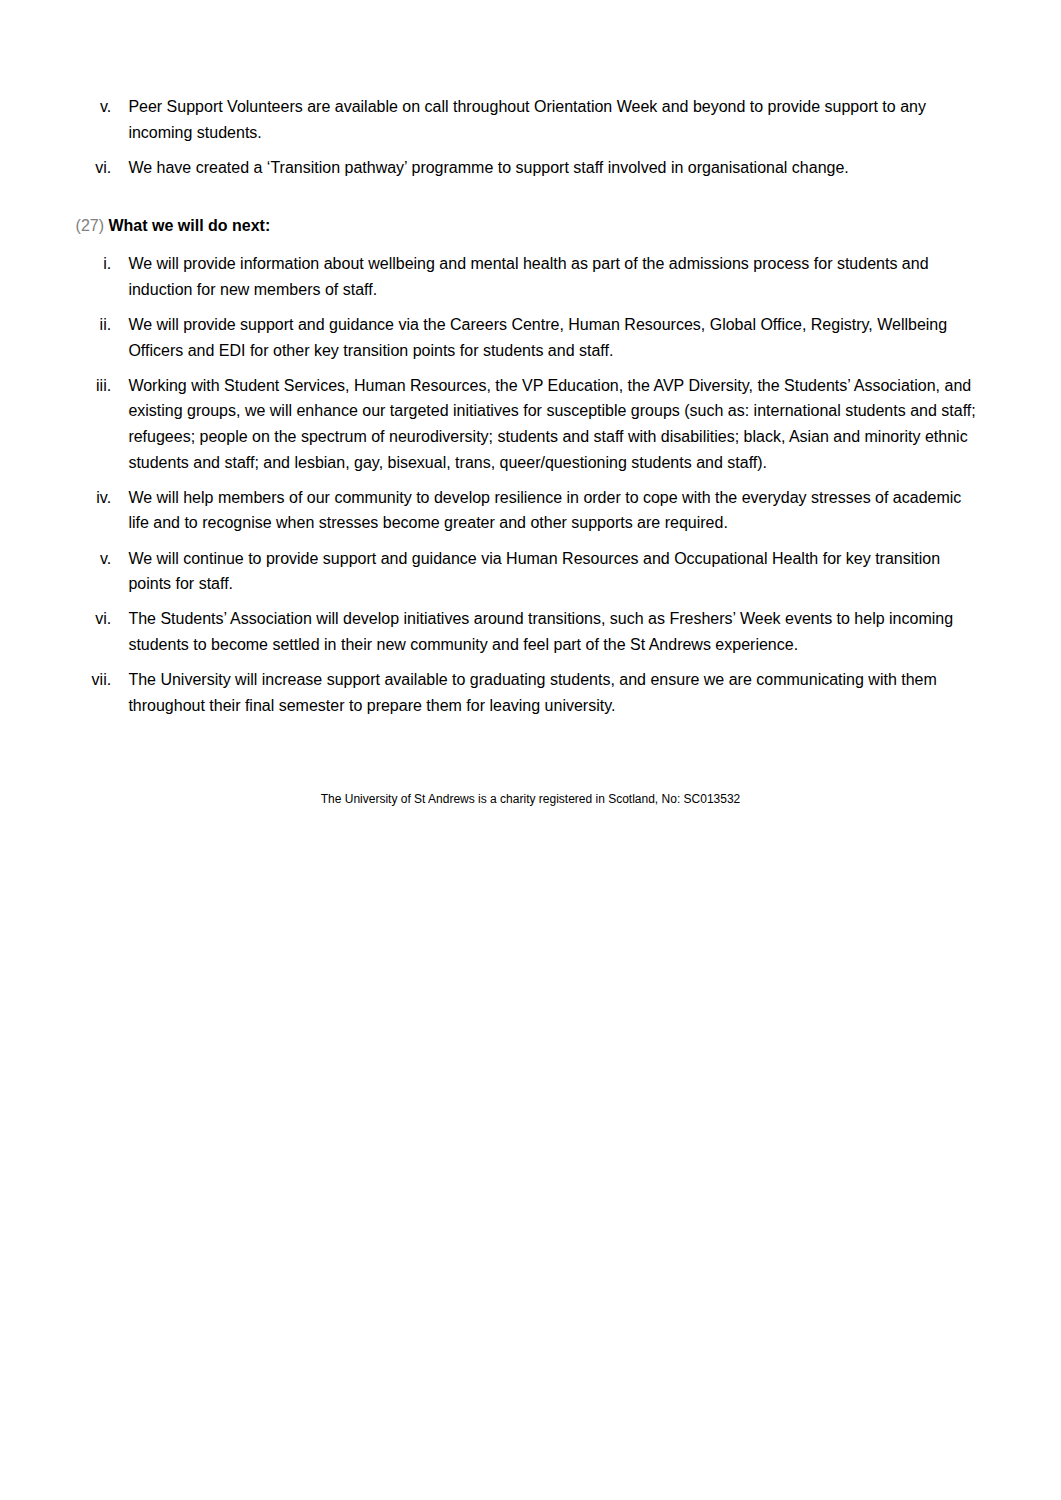Peer Support Volunteers are available on call throughout Orientation Week and beyond to provide support to any incoming students.
We have created a ‘Transition pathway’ programme to support staff involved in organisational change.
(27) What we will do next:
We will provide information about wellbeing and mental health as part of the admissions process for students and induction for new members of staff.
We will provide support and guidance via the Careers Centre, Human Resources, Global Office, Registry, Wellbeing Officers and EDI for other key transition points for students and staff.
Working with Student Services, Human Resources, the VP Education, the AVP Diversity, the Students’ Association, and existing groups, we will enhance our targeted initiatives for susceptible groups (such as: international students and staff; refugees; people on the spectrum of neurodiversity; students and staff with disabilities; black, Asian and minority ethnic students and staff; and lesbian, gay, bisexual, trans, queer/questioning students and staff).
We will help members of our community to develop resilience in order to cope with the everyday stresses of academic life and to recognise when stresses become greater and other supports are required.
We will continue to provide support and guidance via Human Resources and Occupational Health for key transition points for staff.
The Students’ Association will develop initiatives around transitions, such as Freshers’ Week events to help incoming students to become settled in their new community and feel part of the St Andrews experience.
The University will increase support available to graduating students, and ensure we are communicating with them throughout their final semester to prepare them for leaving university.
The University of St Andrews is a charity registered in Scotland, No: SC013532